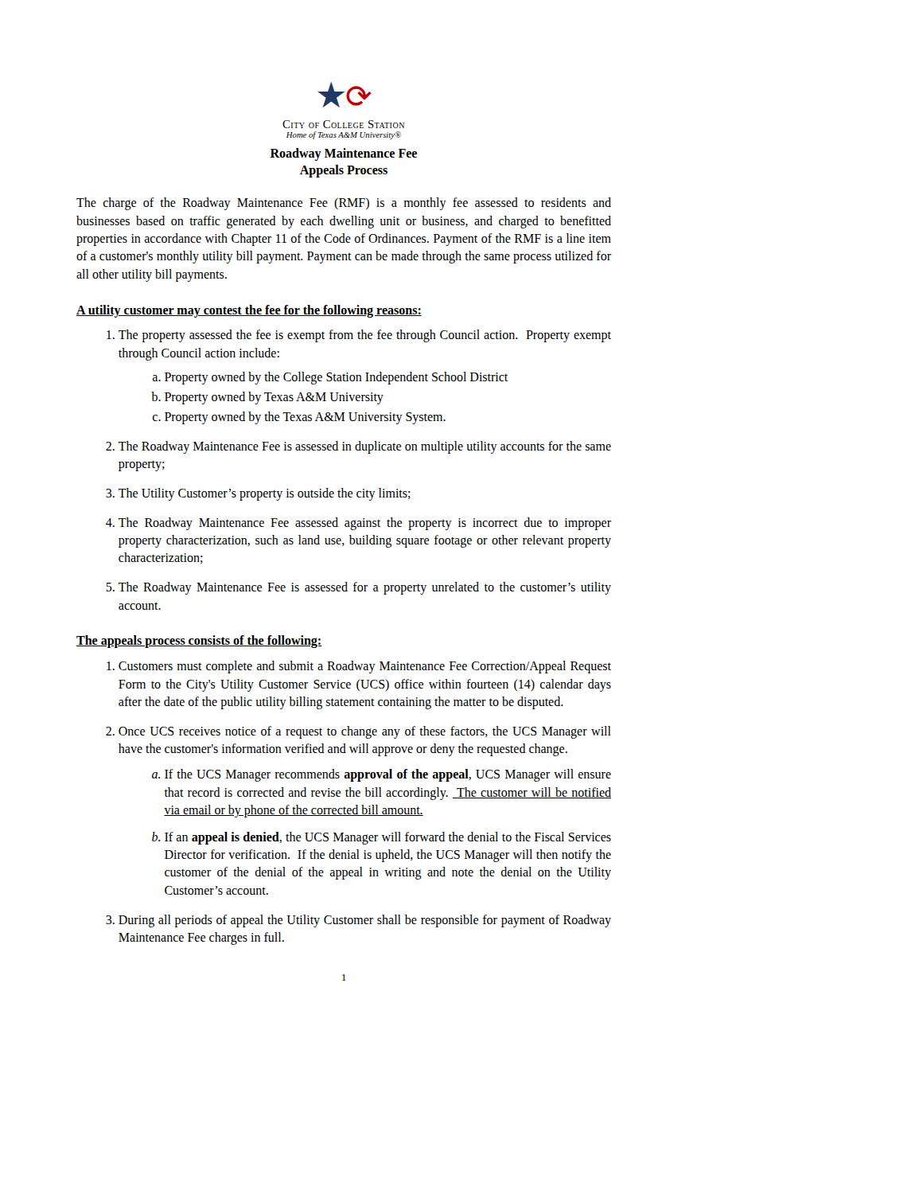★⟳
City of College Station
Home of Texas A&M University®
Roadway Maintenance Fee
Appeals Process
The charge of the Roadway Maintenance Fee (RMF) is a monthly fee assessed to residents and businesses based on traffic generated by each dwelling unit or business, and charged to benefitted properties in accordance with Chapter 11 of the Code of Ordinances. Payment of the RMF is a line item of a customer's monthly utility bill payment. Payment can be made through the same process utilized for all other utility bill payments.
A utility customer may contest the fee for the following reasons:
The property assessed the fee is exempt from the fee through Council action. Property exempt through Council action include:
Property owned by the College Station Independent School District
Property owned by Texas A&M University
Property owned by the Texas A&M University System.
The Roadway Maintenance Fee is assessed in duplicate on multiple utility accounts for the same property;
The Utility Customer’s property is outside the city limits;
The Roadway Maintenance Fee assessed against the property is incorrect due to improper property characterization, such as land use, building square footage or other relevant property characterization;
The Roadway Maintenance Fee is assessed for a property unrelated to the customer’s utility account.
The appeals process consists of the following:
Customers must complete and submit a Roadway Maintenance Fee Correction/Appeal Request Form to the City's Utility Customer Service (UCS) office within fourteen (14) calendar days after the date of the public utility billing statement containing the matter to be disputed.
Once UCS receives notice of a request to change any of these factors, the UCS Manager will have the customer's information verified and will approve or deny the requested change.
If the UCS Manager recommends approval of the appeal, UCS Manager will ensure that record is corrected and revise the bill accordingly. The customer will be notified via email or by phone of the corrected bill amount.
If an appeal is denied, the UCS Manager will forward the denial to the Fiscal Services Director for verification. If the denial is upheld, the UCS Manager will then notify the customer of the denial of the appeal in writing and note the denial on the Utility Customer’s account.
During all periods of appeal the Utility Customer shall be responsible for payment of Roadway Maintenance Fee charges in full.
1